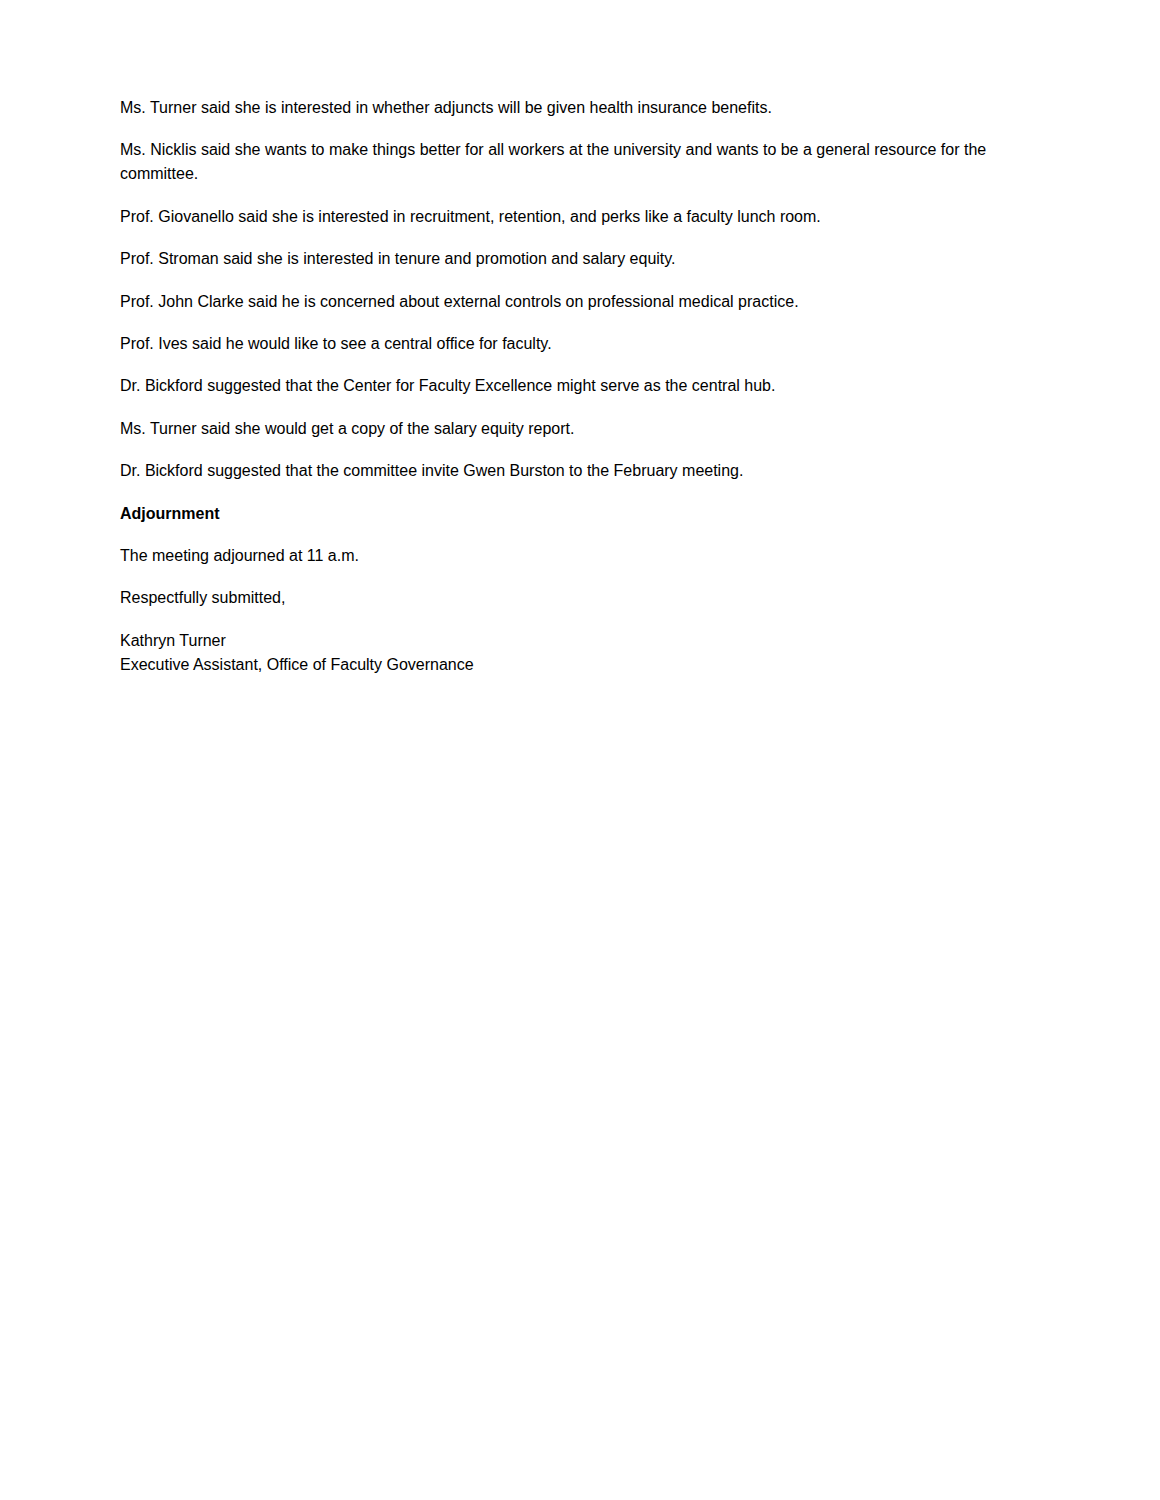Ms. Turner said she is interested in whether adjuncts will be given health insurance benefits.
Ms. Nicklis said she wants to make things better for all workers at the university and wants to be a general resource for the committee.
Prof. Giovanello said she is interested in recruitment, retention, and perks like a faculty lunch room.
Prof. Stroman said she is interested in tenure and promotion and salary equity.
Prof. John Clarke said he is concerned about external controls on professional medical practice.
Prof. Ives said he would like to see a central office for faculty.
Dr. Bickford suggested that the Center for Faculty Excellence might serve as the central hub.
Ms. Turner said she would get a copy of the salary equity report.
Dr. Bickford suggested that the committee invite Gwen Burston to the February meeting.
Adjournment
The meeting adjourned at 11 a.m.
Respectfully submitted,
Kathryn Turner
Executive Assistant, Office of Faculty Governance